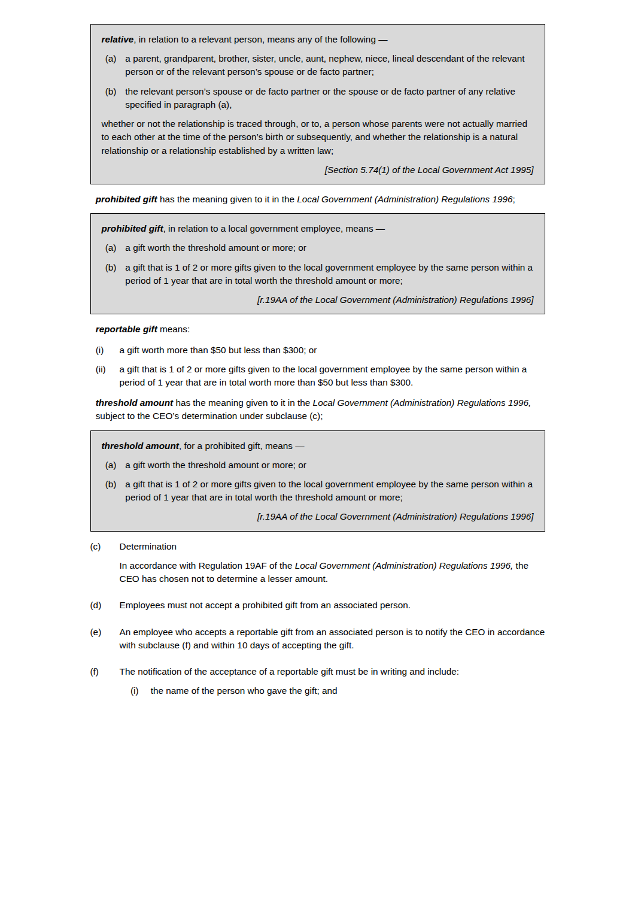relative, in relation to a relevant person, means any of the following —
(a) a parent, grandparent, brother, sister, uncle, aunt, nephew, niece, lineal descendant of the relevant person or of the relevant person’s spouse or de facto partner;
(b) the relevant person’s spouse or de facto partner or the spouse or de facto partner of any relative specified in paragraph (a),
whether or not the relationship is traced through, or to, a person whose parents were not actually married to each other at the time of the person’s birth or subsequently, and whether the relationship is a natural relationship or a relationship established by a written law;
[Section 5.74(1) of the Local Government Act 1995]
prohibited gift has the meaning given to it in the Local Government (Administration) Regulations 1996;
prohibited gift, in relation to a local government employee, means —
(a) a gift worth the threshold amount or more; or
(b) a gift that is 1 of 2 or more gifts given to the local government employee by the same person within a period of 1 year that are in total worth the threshold amount or more;
[r.19AA of the Local Government (Administration) Regulations 1996]
reportable gift means:
(i) a gift worth more than $50 but less than $300; or
(ii) a gift that is 1 of 2 or more gifts given to the local government employee by the same person within a period of 1 year that are in total worth more than $50 but less than $300.
threshold amount has the meaning given to it in the Local Government (Administration) Regulations 1996, subject to the CEO’s determination under subclause (c);
threshold amount, for a prohibited gift, means —
(a) a gift worth the threshold amount or more; or
(b) a gift that is 1 of 2 or more gifts given to the local government employee by the same person within a period of 1 year that are in total worth the threshold amount or more;
[r.19AA of the Local Government (Administration) Regulations 1996]
(c)
Determination
In accordance with Regulation 19AF of the Local Government (Administration) Regulations 1996, the CEO has chosen not to determine a lesser amount.
(d)
Employees must not accept a prohibited gift from an associated person.
(e)
An employee who accepts a reportable gift from an associated person is to notify the CEO in accordance with subclause (f) and within 10 days of accepting the gift.
(f)
The notification of the acceptance of a reportable gift must be in writing and include:
(i) the name of the person who gave the gift; and